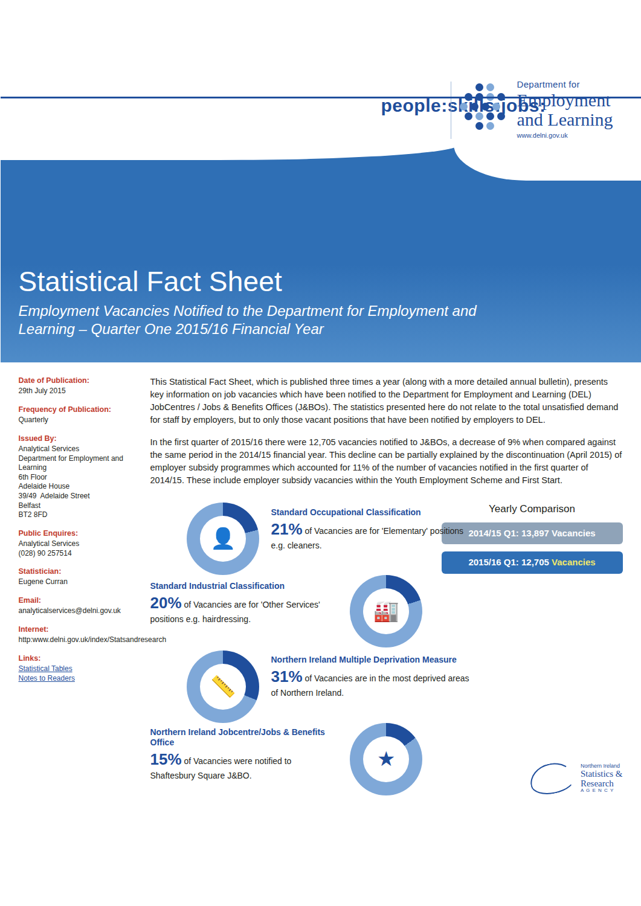people:skills:jobs:
Department for
Employment
and Learning
www.delni.gov.uk
Statistical Fact Sheet
Employment Vacancies Notified to the Department for Employment and Learning – Quarter One 2015/16 Financial Year
Date of Publication:
29th July 2015
Frequency of Publication:
Quarterly
Issued By:
Analytical Services
Department for Employment and Learning
6th Floor
Adelaide House
39/49 Adelaide Street
Belfast
BT2 8FD
Public Enquires:
Analytical Services
(028) 90 257514
Statistician:
Eugene Curran
Email:
analyticalservices@delni.gov.uk
Internet:
http:www.delni.gov.uk/index/Statsandresearch
Links:
Statistical Tables Notes to Readers
This Statistical Fact Sheet, which is published three times a year (along with a more detailed annual bulletin), presents key information on job vacancies which have been notified to the Department for Employment and Learning (DEL) JobCentres / Jobs & Benefits Offices (J&BOs). The statistics presented here do not relate to the total unsatisfied demand for staff by employers, but to only those vacant positions that have been notified by employers to DEL.
In the first quarter of 2015/16 there were 12,705 vacancies notified to J&BOs, a decrease of 9% when compared against the same period in the 2014/15 financial year. This decline can be partially explained by the discontinuation (April 2015) of employer subsidy programmes which accounted for 11% of the number of vacancies notified in the first quarter of 2014/15. These include employer subsidy vacancies within the Youth Employment Scheme and First Start.
Yearly Comparison
2014/15 Q1: 13,897 Vacancies 2015/16 Q1: 12,705 Vacancies
👤
Standard Occupational Classification
21% of Vacancies are for 'Elementary' positions e.g. cleaners.
🏭
Standard Industrial Classification
20% of Vacancies are for 'Other Services' positions e.g. hairdressing.
📏
Northern Ireland Multiple Deprivation Measure
31% of Vacancies are in the most deprived areas of Northern Ireland.
★
Northern Ireland Jobcentre/Jobs & Benefits Office
15% of Vacancies were notified to Shaftesbury Square J&BO.
Northern Ireland
Statistics &
Research
A G E N C Y